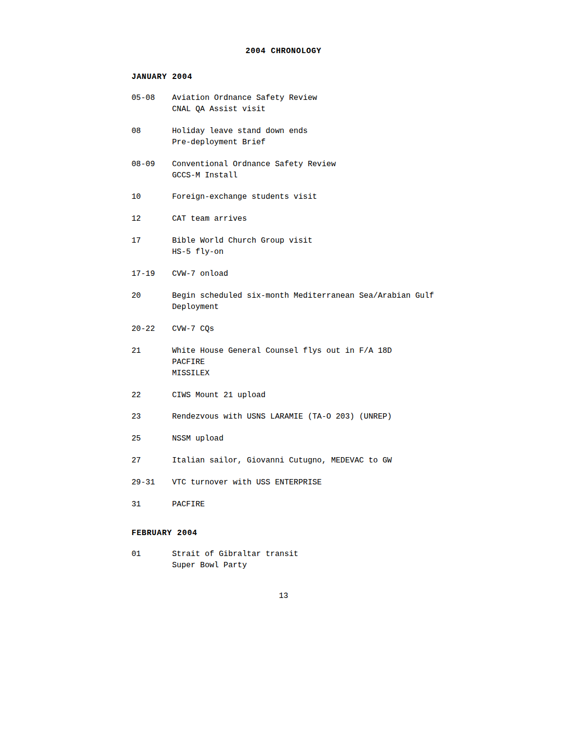2004 CHRONOLOGY
JANUARY 2004
05-08
Aviation Ordnance Safety Review
CNAL QA Assist visit
08
Holiday leave stand down ends
Pre-deployment Brief
08-09
Conventional Ordnance Safety Review
GCCS-M Install
10
Foreign-exchange students visit
12
CAT team arrives
17
Bible World Church Group visit
HS-5 fly-on
17-19
CVW-7 onload
20
Begin scheduled six-month Mediterranean Sea/Arabian Gulf Deployment
20-22
CVW-7 CQs
21
White House General Counsel flys out in F/A 18D
PACFIRE
MISSILEX
22
CIWS Mount 21 upload
23
Rendezvous with USNS LARAMIE (TA-O 203) (UNREP)
25
NSSM upload
27
Italian sailor, Giovanni Cutugno, MEDEVAC to GW
29-31
VTC turnover with USS ENTERPRISE
31
PACFIRE
FEBRUARY 2004
01
Strait of Gibraltar transit
Super Bowl Party
13